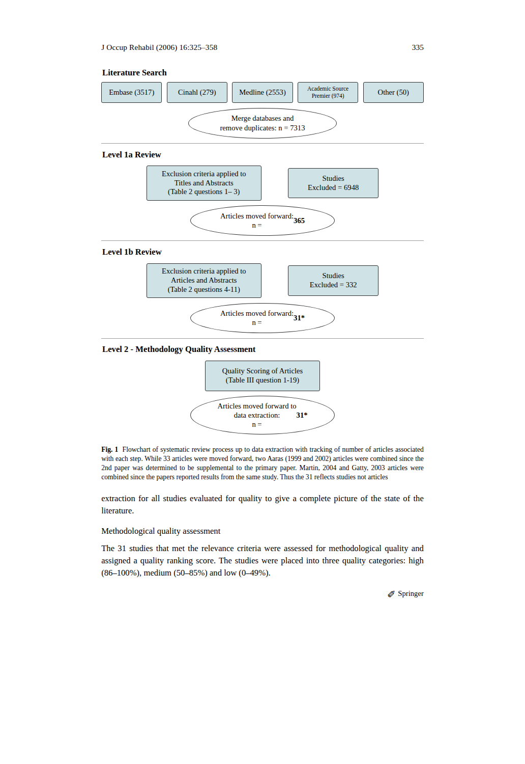J Occup Rehabil (2006) 16:325–358
335
Literature Search
Embase (3517)
Cinahl (279)
Medline (2553)
Academic Source
Premier (974)
Other (50)
Merge databases and
remove duplicates: n = 7313
Level 1a Review
Exclusion criteria applied to
Titles and Abstracts
(Table 2 questions 1– 3)
Studies
Excluded = 6948
Articles moved forward:
n = 365
Level 1b Review
Exclusion criteria applied to
Articles and Abstracts
(Table 2 questions 4-11)
Studies
Excluded = 332
Articles moved forward:
n = 31*
Level 2 - Methodology Quality Assessment
Quality Scoring of Articles
(Table III question 1-19)
Articles moved forward to
data extraction:
n = 31*
Fig. 1 Flowchart of systematic review process up to data extraction with tracking of number of articles associated with each step. While 33 articles were moved forward, two Aaras (1999 and 2002) articles were combined since the 2nd paper was determined to be supplemental to the primary paper. Martin, 2004 and Gatty, 2003 articles were combined since the papers reported results from the same study. Thus the 31 reflects studies not articles
extraction for all studies evaluated for quality to give a complete picture of the state of the literature.
Methodological quality assessment
The 31 studies that met the relevance criteria were assessed for methodological quality and assigned a quality ranking score. The studies were placed into three quality categories: high (86–100%), medium (50–85%) and low (0–49%).
✐Springer